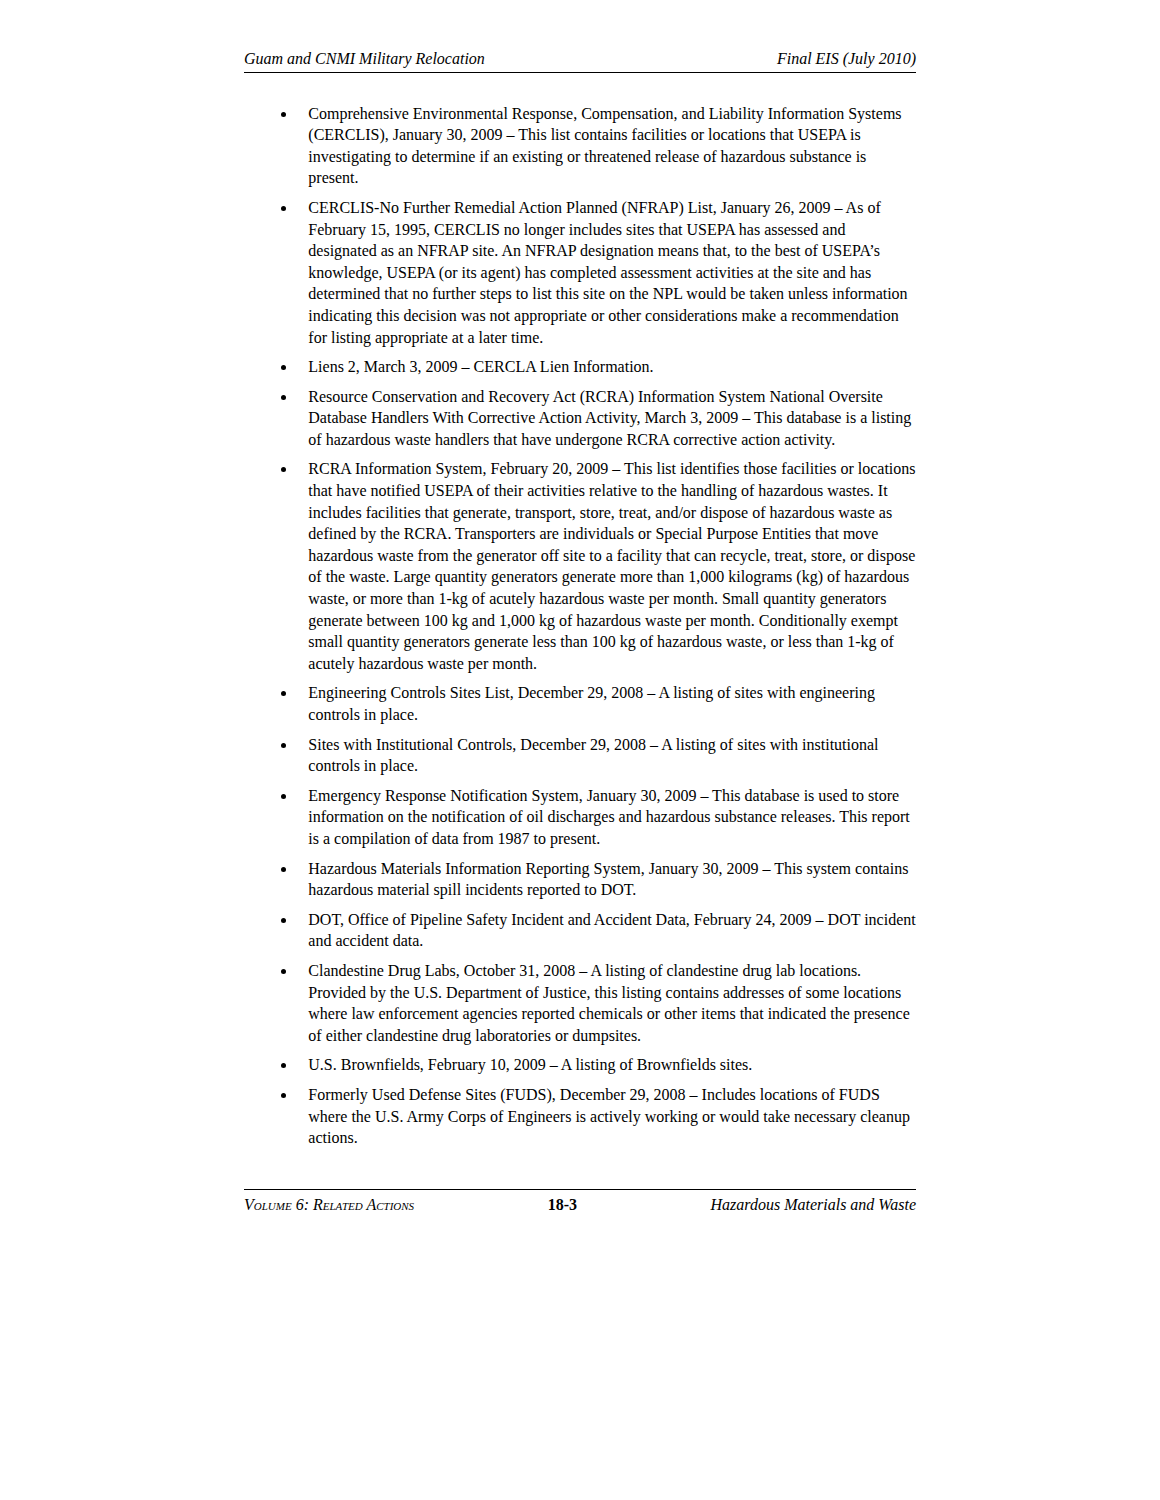Guam and CNMI Military Relocation
Final EIS (July 2010)
Comprehensive Environmental Response, Compensation, and Liability Information Systems (CERCLIS), January 30, 2009 – This list contains facilities or locations that USEPA is investigating to determine if an existing or threatened release of hazardous substance is present.
CERCLIS-No Further Remedial Action Planned (NFRAP) List, January 26, 2009 – As of February 15, 1995, CERCLIS no longer includes sites that USEPA has assessed and designated as an NFRAP site. An NFRAP designation means that, to the best of USEPA’s knowledge, USEPA (or its agent) has completed assessment activities at the site and has determined that no further steps to list this site on the NPL would be taken unless information indicating this decision was not appropriate or other considerations make a recommendation for listing appropriate at a later time.
Liens 2, March 3, 2009 – CERCLA Lien Information.
Resource Conservation and Recovery Act (RCRA) Information System National Oversite Database Handlers With Corrective Action Activity, March 3, 2009 – This database is a listing of hazardous waste handlers that have undergone RCRA corrective action activity.
RCRA Information System, February 20, 2009 – This list identifies those facilities or locations that have notified USEPA of their activities relative to the handling of hazardous wastes. It includes facilities that generate, transport, store, treat, and/or dispose of hazardous waste as defined by the RCRA. Transporters are individuals or Special Purpose Entities that move hazardous waste from the generator off site to a facility that can recycle, treat, store, or dispose of the waste. Large quantity generators generate more than 1,000 kilograms (kg) of hazardous waste, or more than 1-kg of acutely hazardous waste per month. Small quantity generators generate between 100 kg and 1,000 kg of hazardous waste per month. Conditionally exempt small quantity generators generate less than 100 kg of hazardous waste, or less than 1-kg of acutely hazardous waste per month.
Engineering Controls Sites List, December 29, 2008 – A listing of sites with engineering controls in place.
Sites with Institutional Controls, December 29, 2008 – A listing of sites with institutional controls in place.
Emergency Response Notification System, January 30, 2009 – This database is used to store information on the notification of oil discharges and hazardous substance releases. This report is a compilation of data from 1987 to present.
Hazardous Materials Information Reporting System, January 30, 2009 – This system contains hazardous material spill incidents reported to DOT.
DOT, Office of Pipeline Safety Incident and Accident Data, February 24, 2009 – DOT incident and accident data.
Clandestine Drug Labs, October 31, 2008 – A listing of clandestine drug lab locations. Provided by the U.S. Department of Justice, this listing contains addresses of some locations where law enforcement agencies reported chemicals or other items that indicated the presence of either clandestine drug laboratories or dumpsites.
U.S. Brownfields, February 10, 2009 – A listing of Brownfields sites.
Formerly Used Defense Sites (FUDS), December 29, 2008 – Includes locations of FUDS where the U.S. Army Corps of Engineers is actively working or would take necessary cleanup actions.
Volume 6: Related Actions
18-3
Hazardous Materials and Waste